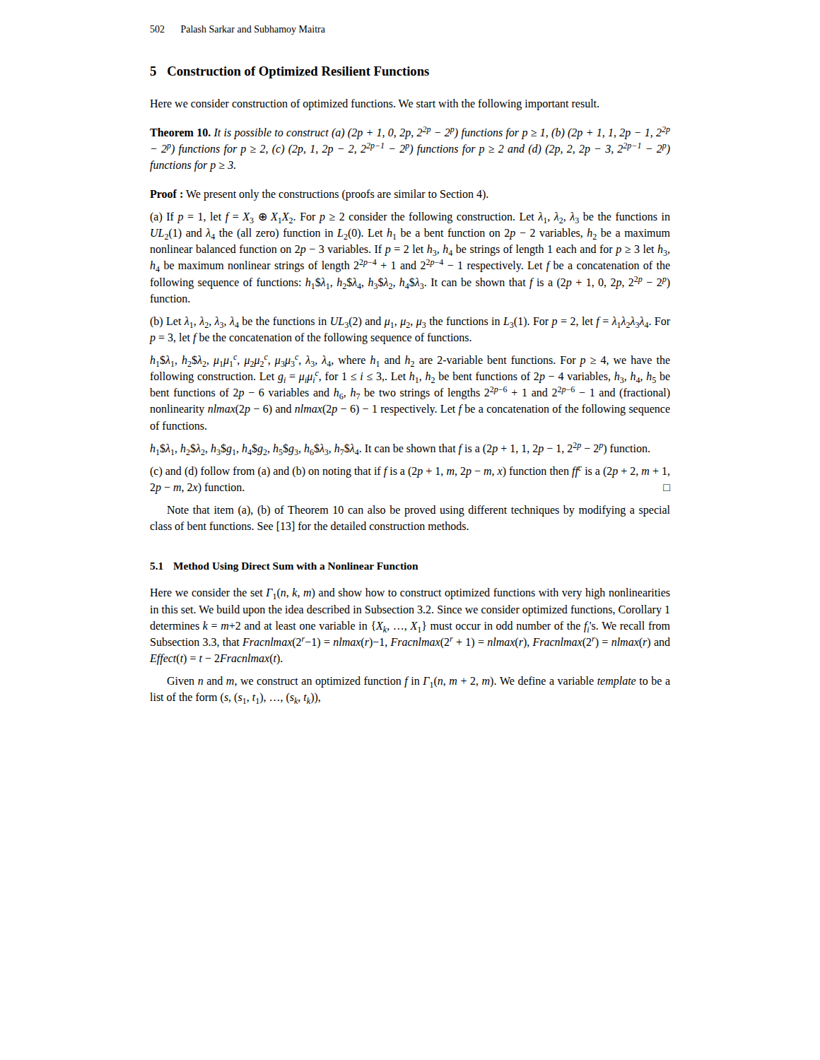502 Palash Sarkar and Subhamoy Maitra
5 Construction of Optimized Resilient Functions
Here we consider construction of optimized functions. We start with the following important result.
Theorem 10. It is possible to construct (a) (2p + 1, 0, 2p, 22p − 2p) functions for p ≥ 1, (b) (2p + 1, 1, 2p − 1, 22p − 2p) functions for p ≥ 2, (c) (2p, 1, 2p − 2, 22p−1 − 2p) functions for p ≥ 2 and (d) (2p, 2, 2p − 3, 22p−1 − 2p) functions for p ≥ 3.
Proof : We present only the constructions (proofs are similar to Section 4).
(a) If p = 1, let f = X3 ⊕ X1X2. For p ≥ 2 consider the following construction. Let λ1, λ2, λ3 be the functions in UL2(1) and λ4 the (all zero) function in L2(0). Let h1 be a bent function on 2p − 2 variables, h2 be a maximum nonlinear balanced function on 2p − 3 variables. If p = 2 let h3, h4 be strings of length 1 each and for p ≥ 3 let h3, h4 be maximum nonlinear strings of length 22p−4 + 1 and 22p−4 − 1 respectively. Let f be a concatenation of the following sequence of functions: h1$λ1, h2$λ4, h3$λ2, h4$λ3. It can be shown that f is a (2p + 1, 0, 2p, 22p − 2p) function.
(b) Let λ1, λ2, λ3, λ4 be the functions in UL3(2) and μ1, μ2, μ3 the functions in L3(1). For p = 2, let f = λ1λ2λ3λ4. For p = 3, let f be the concatenation of the following sequence of functions.
h1$λ1, h2$λ2, μ1μ1c, μ2μ2c, μ3μ3c, λ3, λ4, where h1 and h2 are 2-variable bent functions. For p ≥ 4, we have the following construction. Let gi = μi μic, for 1 ≤ i ≤ 3,. Let h1, h2 be bent functions of 2p − 4 variables, h3, h4, h5 be bent functions of 2p − 6 variables and h6, h7 be two strings of lengths 22p−6 + 1 and 22p−6 − 1 and (fractional) nonlinearity nlmax(2p − 6) and nlmax(2p − 6) − 1 respectively. Let f be a concatenation of the following sequence of functions.
h1$λ1, h2$λ2, h3$g1, h4$g2, h5$g3, h6$λ3, h7$λ4. It can be shown that f is a (2p + 1, 1, 2p − 1, 22p − 2p) function.
(c) and (d) follow from (a) and (b) on noting that if f is a (2p + 1, m, 2p − m, x) function then ffc is a (2p + 2, m + 1, 2p − m, 2x) function. □
Note that item (a), (b) of Theorem 10 can also be proved using different techniques by modifying a special class of bent functions. See [13] for the detailed construction methods.
5.1 Method Using Direct Sum with a Nonlinear Function
Here we consider the set Γ1(n, k, m) and show how to construct optimized functions with very high nonlinearities in this set. We build upon the idea described in Subsection 3.2. Since we consider optimized functions, Corollary 1 determines k = m+2 and at least one variable in {Xk, …, X1} must occur in odd number of the fi's. We recall from Subsection 3.3, that Fracnlmax(2r−1) = nlmax(r)−1, Fracnlmax(2r + 1) = nlmax(r), Fracnlmax(2r) = nlmax(r) and Effect(t) = t − 2Fracnlmax(t).
Given n and m, we construct an optimized function f in Γ1(n, m + 2, m). We define a variable template to be a list of the form (s, (s1, t1), …, (sk, tk)),